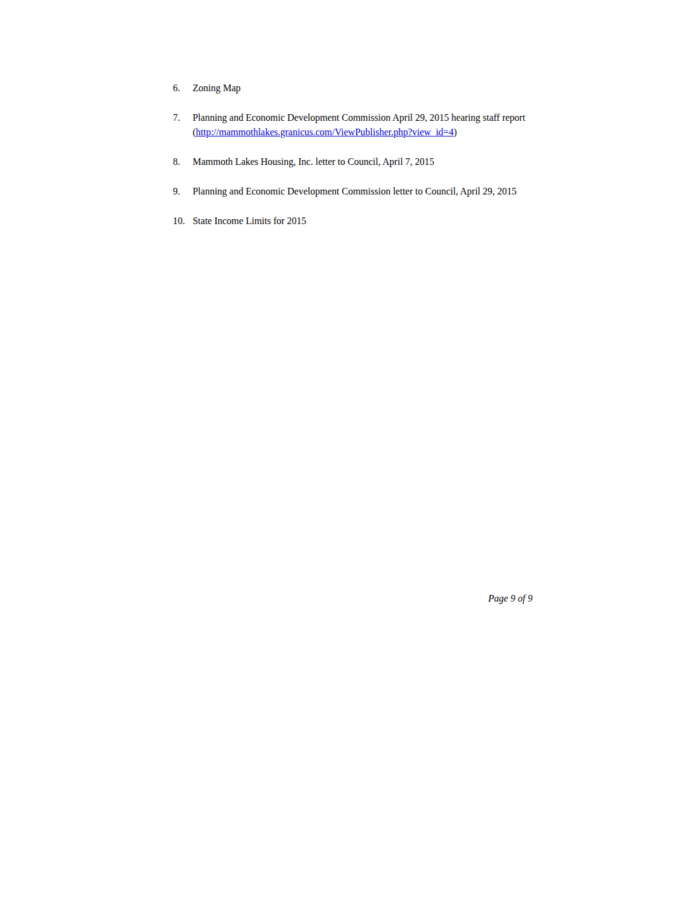6. Zoning Map
7. Planning and Economic Development Commission April 29, 2015 hearing staff report (http://mammothlakes.granicus.com/ViewPublisher.php?view_id=4)
8. Mammoth Lakes Housing, Inc. letter to Council, April 7, 2015
9. Planning and Economic Development Commission letter to Council, April 29, 2015
10. State Income Limits for 2015
Page 9 of 9